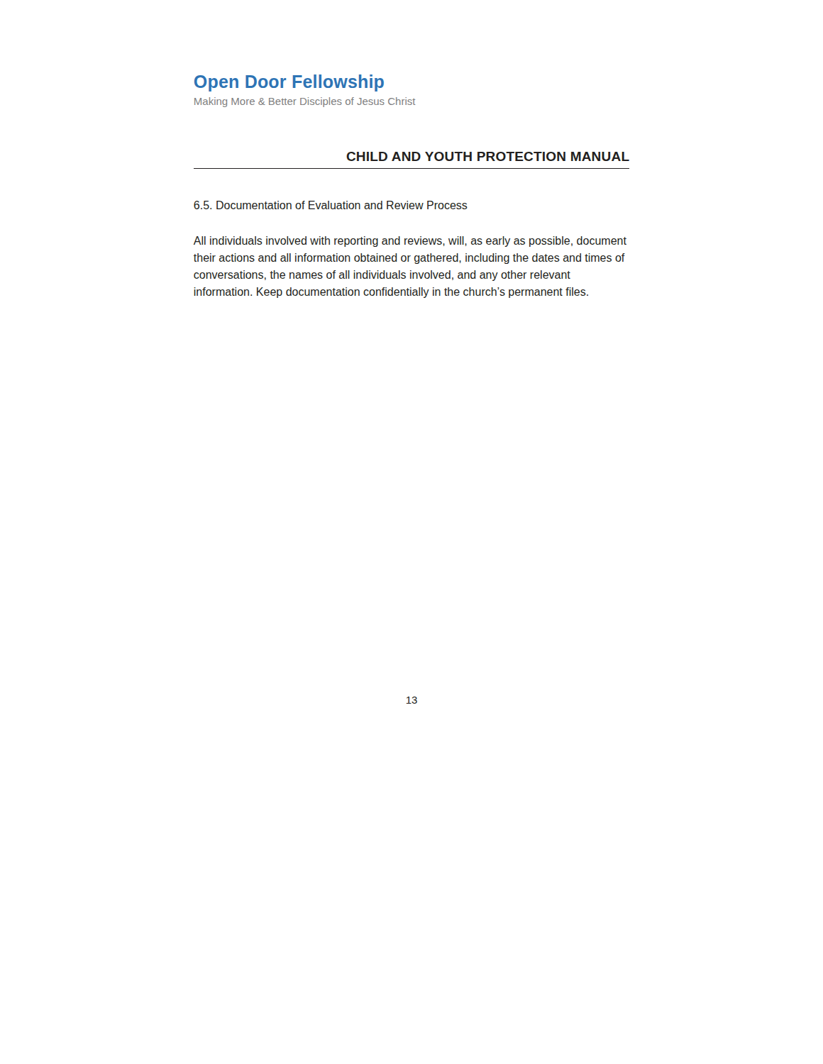Open Door Fellowship
Making More & Better Disciples of Jesus Christ
CHILD AND YOUTH PROTECTION MANUAL
6.5. Documentation of Evaluation and Review Process
All individuals involved with reporting and reviews, will, as early as possible, document their actions and all information obtained or gathered, including the dates and times of conversations, the names of all individuals involved, and any other relevant information. Keep documentation confidentially in the church’s permanent files.
13